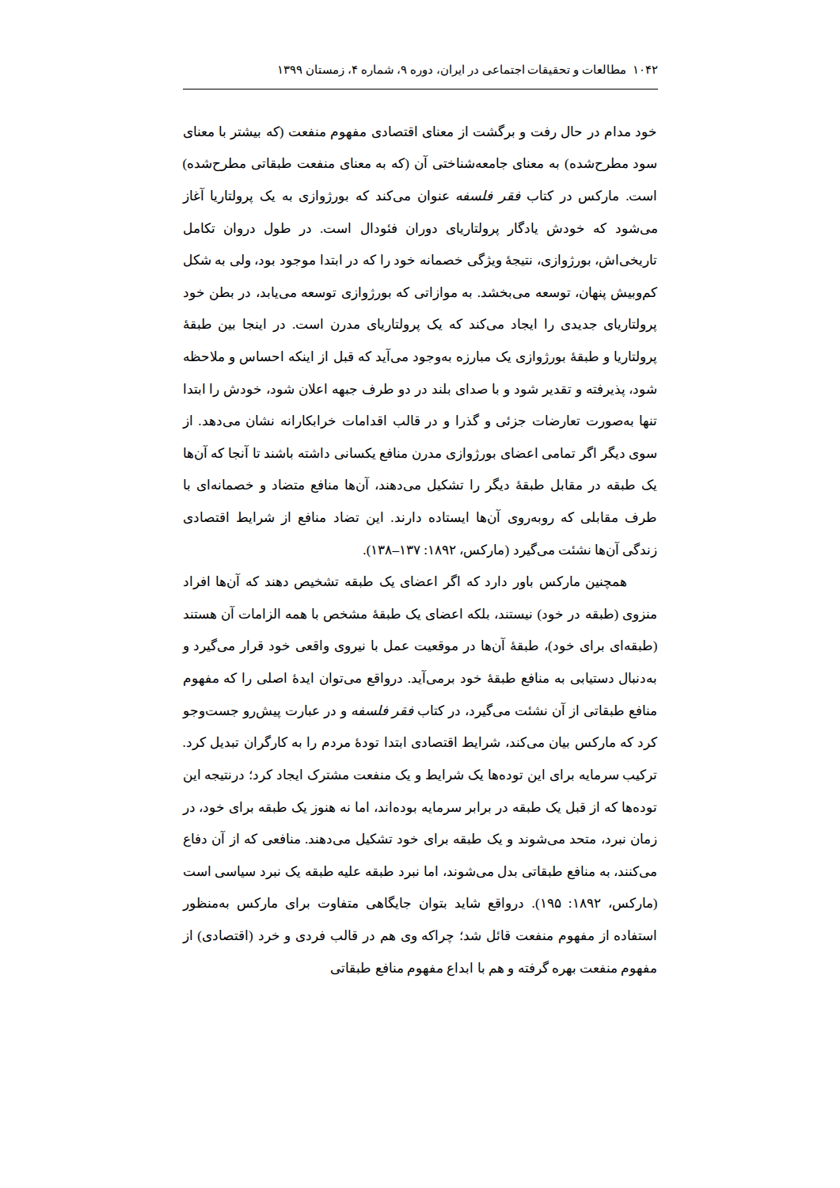۱۰۴۲ مطالعات و تحقیقات اجتماعی در ایران، دوره ۹، شماره ۴، زمستان ۱۳۹۹
خود مدام در حال رفت و برگشت از معنای اقتصادی مفهوم منفعت (که بیشتر با معنای سود مطرح‌شده) به معنای جامعه‌شناختی آن (که به معنای منفعت طبقاتی مطرح‌شده) است. مارکس در کتاب فقر فلسفه عنوان می‌کند که بورژوازی به یک پرولتاریا آغاز می‌شود که خودش یادگار پرولتاریای دوران فئودال است. در طول دروان تکامل تاریخی‌اش، بورژوازی، نتیجهٔ ویژگی خصمانه خود را که در ابتدا موجود بود، ولی به شکل کم‌وبیش پنهان، توسعه می‌بخشد. به موازاتی که بورژوازی توسعه می‌یابد، در بطن خود پرولتاریای جدیدی را ایجاد می‌کند که یک پرولتاریای مدرن است. در اینجا بین طبقهٔ پرولتاریا و طبقهٔ بورژوازی یک مبارزه به‌وجود می‌آید که قبل از اینکه احساس و ملاحظه شود، پذیرفته و تقدیر شود و با صدای بلند در دو طرف جبهه اعلان شود، خودش را ابتدا تنها به‌صورت تعارضات جزئی و گذرا و در قالب اقدامات خرابکارانه نشان می‌دهد. از سوی دیگر اگر تمامی اعضای بورژوازی مدرن منافع یکسانی داشته باشند تا آنجا که آن‌ها یک طبقه در مقابل طبقهٔ دیگر را تشکیل می‌دهند، آن‌ها منافع متضاد و خصمانه‌ای با طرف مقابلی که روبه‌روی آن‌ها ایستاده دارند. این تضاد منافع از شرایط اقتصادی زندگی آن‌ها نشئت می‌گیرد (مارکس، ۱۸۹۲: ۱۳۷–۱۳۸).
همچنین مارکس باور دارد که اگر اعضای یک طبقه تشخیص دهند که آن‌ها افراد منزوی (طبقه در خود) نیستند، بلکه اعضای یک طبقهٔ مشخص با همه الزامات آن هستند (طبقه‌ای برای خود)، طبقهٔ آن‌ها در موقعیت عمل با نیروی واقعی خود قرار می‌گیرد و به‌دنبال دستیابی به منافع طبقهٔ خود برمی‌آید. درواقع می‌توان ایدهٔ اصلی را که مفهوم منافع طبقاتی از آن نشئت می‌گیرد، در کتاب فقر فلسفه و در عبارت پیش‌رو جست‌وجو کرد که مارکس بیان می‌کند، شرایط اقتصادی ابتدا تودهٔ مردم را به کارگران تبدیل کرد. ترکیب سرمایه برای این توده‌ها یک شرایط و یک منفعت مشترک ایجاد کرد؛ درنتیجه این توده‌ها که از قبل یک طبقه در برابر سرمایه بوده‌اند، اما نه هنوز یک طبقه برای خود، در زمان نبرد، متحد می‌شوند و یک طبقه برای خود تشکیل می‌دهند. منافعی که از آن دفاع می‌کنند، به منافع طبقاتی بدل می‌شوند، اما نبرد طبقه علیه طبقه یک نبرد سیاسی است (مارکس، ۱۸۹۲: ۱۹۵). درواقع شاید بتوان جایگاهی متفاوت برای مارکس به‌منظور استفاده از مفهوم منفعت قائل شد؛ چراکه وی هم در قالب فردی و خرد (اقتصادی) از مفهوم منفعت بهره گرفته و هم با ابداع مفهوم منافع طبقاتی